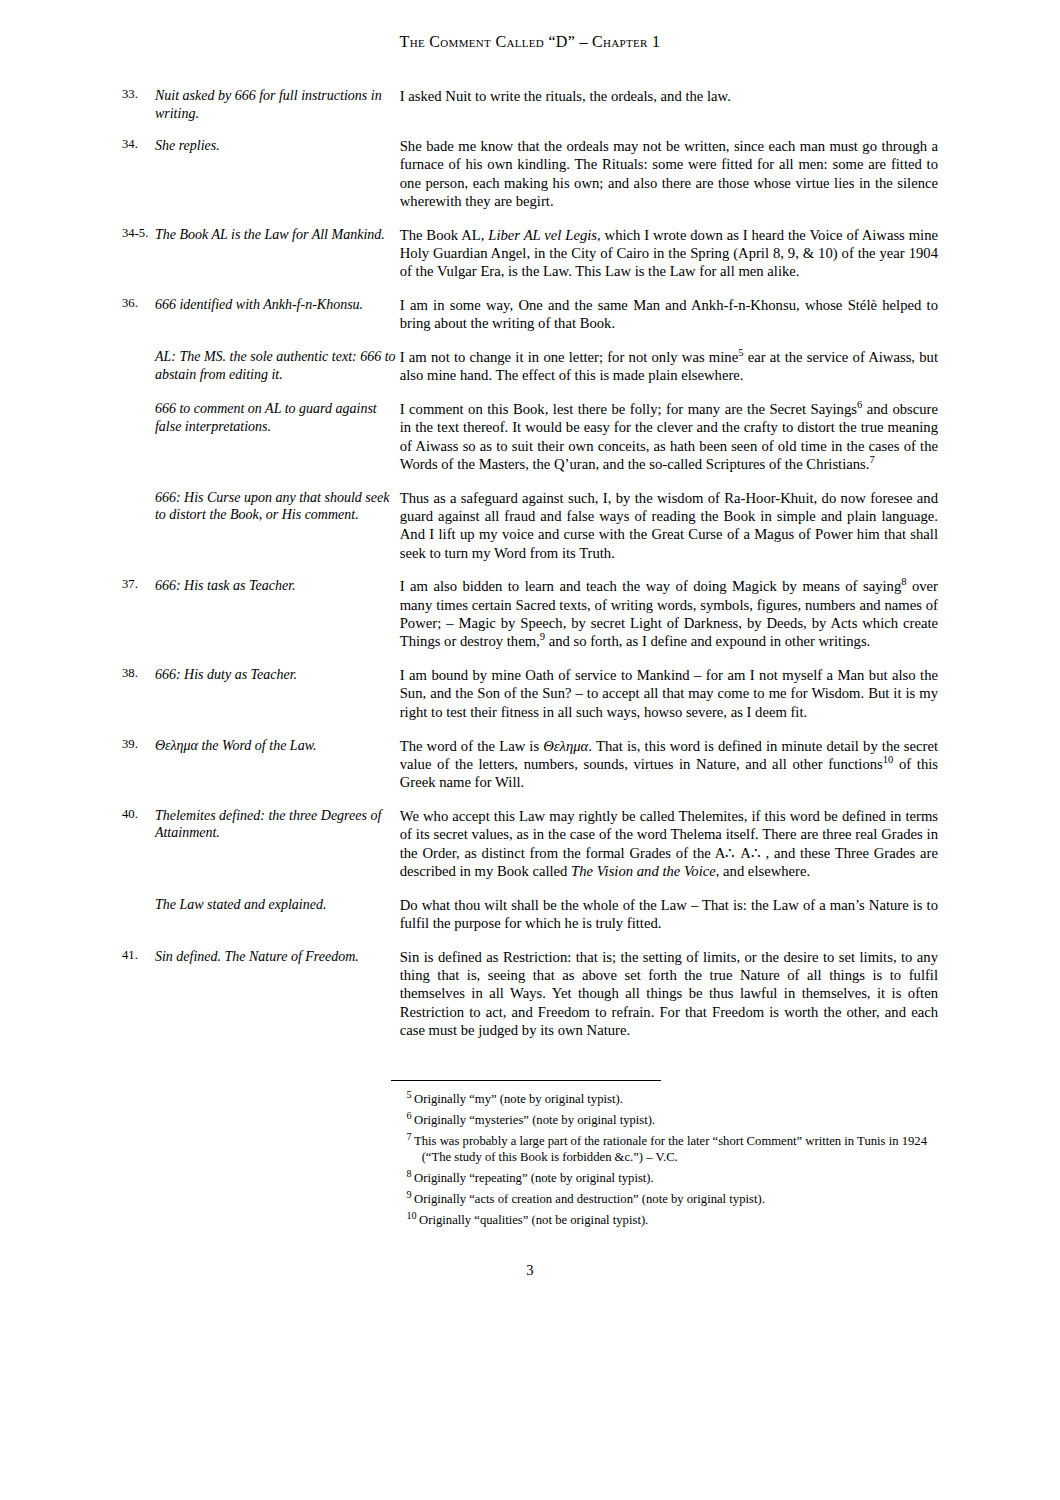The Comment Called “D” – Chapter 1
| 33. | Nuit asked by 666 for full instructions in writing. | I asked Nuit to write the rituals, the ordeals, and the law. |
| 34. | She replies. | She bade me know that the ordeals may not be written, since each man must go through a furnace of his own kindling. The Rituals: some were fitted for all men: some are fitted to one person, each making his own; and also there are those whose virtue lies in the silence wherewith they are begirt. |
| 34-5. | The Book AL is the Law for All Mankind. | The Book AL, Liber AL vel Legis , which I wrote down as I heard the Voice of Aiwass mine Holy Guardian Angel, in the City of Cairo in the Spring (April 8, 9, & 10) of the year 1904 of the Vulgar Era, is the Law. This Law is the Law for all men alike. |
| 36. | 666 identified with Ankh-f-n-Khonsu. | I am in some way, One and the same Man and Ankh-f-n-Khonsu, whose Stélè helped to bring about the writing of that Book. |
| | AL: The MS. the sole authentic text: 666 to abstain from editing it. | I am not to change it in one letter; for not only was mine 5 ear at the service of Aiwass, but also mine hand. The effect of this is made plain elsewhere. |
| | 666 to comment on AL to guard against false interpretations. | I comment on this Book, lest there be folly; for many are the Secret Sayings 6 and obscure in the text thereof. It would be easy for the clever and the crafty to distort the true meaning of Aiwass so as to suit their own conceits, as hath been seen of old time in the cases of the Words of the Masters, the Q’uran, and the so-called Scriptures of the Christians. 7 |
| | 666: His Curse upon any that should seek to distort the Book, or His comment. | Thus as a safeguard against such, I, by the wisdom of Ra-Hoor-Khuit, do now foresee and guard against all fraud and false ways of reading the Book in simple and plain language. And I lift up my voice and curse with the Great Curse of a Magus of Power him that shall seek to turn my Word from its Truth. |
| 37. | 666: His task as Teacher. | I am also bidden to learn and teach the way of doing Magick by means of saying 8 over many times certain Sacred texts, of writing words, symbols, figures, numbers and names of Power; – Magic by Speech, by secret Light of Darkness, by Deeds, by Acts which create Things or destroy them, 9 and so forth, as I define and expound in other writings. |
| 38. | 666: His duty as Teacher. | I am bound by mine Oath of service to Mankind – for am I not myself a Man but also the Sun, and the Son of the Sun? – to accept all that may come to me for Wisdom. But it is my right to test their fitness in all such ways, howso severe, as I deem fit. |
| 39. | Θελημα the Word of the Law. | The word of the Law is Θελημα . That is, this word is defined in minute detail by the secret value of the letters, numbers, sounds, virtues in Nature, and all other functions 10 of this Greek name for Will. |
| 40. | Thelemites defined: the three Degrees of Attainment. | We who accept this Law may rightly be called Thelemites, if this word be defined in terms of its secret values, as in the case of the word Thelema itself. There are three real Grades in the Order, as distinct from the formal Grades of the A∴ A∴ , and these Three Grades are described in my Book called The Vision and the Voice , and elsewhere. |
| | The Law stated and explained. | Do what thou wilt shall be the whole of the Law – That is: the Law of a man’s Nature is to fulfil the purpose for which he is truly fitted. |
| 41. | Sin defined. The Nature of Freedom. | Sin is defined as Restriction: that is; the setting of limits, or the desire to set limits, to any thing that is, seeing that as above set forth the true Nature of all things is to fulfil themselves in all Ways. Yet though all things be thus lawful in themselves, it is often Restriction to act, and Freedom to refrain. For that Freedom is worth the other, and each case must be judged by its own Nature. |
5 Originally “my” (note by original typist).
6 Originally “mysteries” (note by original typist).
7 This was probably a large part of the rationale for the later “short Comment” written in Tunis in 1924 (“The study of this Book is forbidden &c.”) – V.C.
8 Originally “repeating” (note by original typist).
9 Originally “acts of creation and destruction” (note by original typist).
10 Originally “qualities” (not be original typist).
3